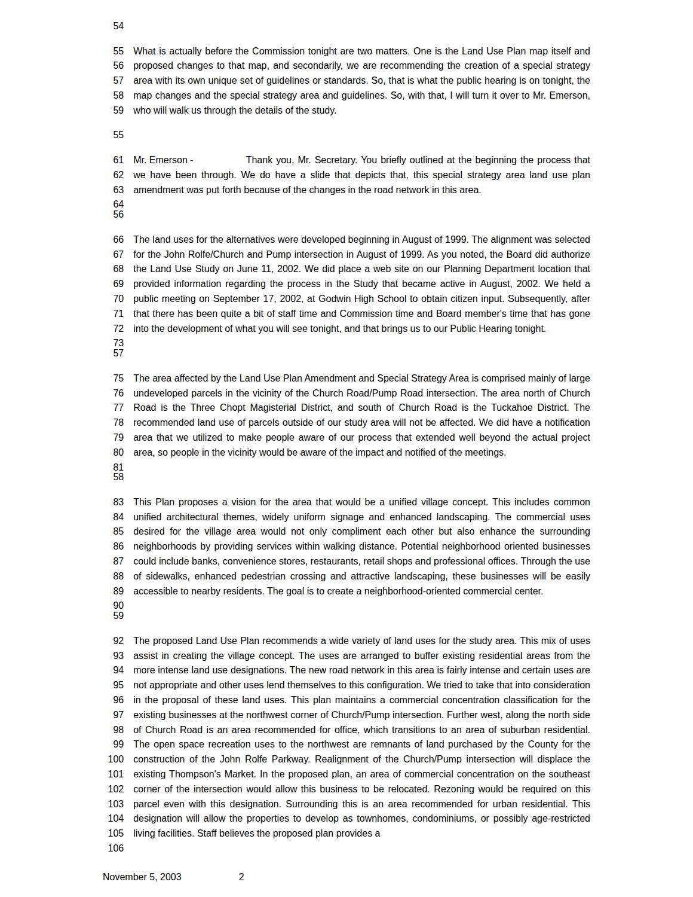55 56 57 58 59 What is actually before the Commission tonight are two matters. One is the Land Use Plan map itself and proposed changes to that map, and secondarily, we are recommending the creation of a special strategy area with its own unique set of guidelines or standards. So, that is what the public hearing is on tonight, the map changes and the special strategy area and guidelines. So, with that, I will turn it over to Mr. Emerson, who will walk us through the details of the study.
61 62 63 64 Mr. Emerson - Thank you, Mr. Secretary. You briefly outlined at the beginning the process that we have been through. We do have a slide that depicts that, this special strategy area land use plan amendment was put forth because of the changes in the road network in this area.
66 67 68 69 70 71 72 73 The land uses for the alternatives were developed beginning in August of 1999. The alignment was selected for the John Rolfe/Church and Pump intersection in August of 1999. As you noted, the Board did authorize the Land Use Study on June 11, 2002. We did place a web site on our Planning Department location that provided information regarding the process in the Study that became active in August, 2002. We held a public meeting on September 17, 2002, at Godwin High School to obtain citizen input. Subsequently, after that there has been quite a bit of staff time and Commission time and Board member's time that has gone into the development of what you will see tonight, and that brings us to our Public Hearing tonight.
75 76 77 78 79 80 81 The area affected by the Land Use Plan Amendment and Special Strategy Area is comprised mainly of large undeveloped parcels in the vicinity of the Church Road/Pump Road intersection. The area north of Church Road is the Three Chopt Magisterial District, and south of Church Road is the Tuckahoe District. The recommended land use of parcels outside of our study area will not be affected. We did have a notification area that we utilized to make people aware of our process that extended well beyond the actual project area, so people in the vicinity would be aware of the impact and notified of the meetings.
83 84 85 86 87 88 89 90 This Plan proposes a vision for the area that would be a unified village concept. This includes common unified architectural themes, widely uniform signage and enhanced landscaping. The commercial uses desired for the village area would not only compliment each other but also enhance the surrounding neighborhoods by providing services within walking distance. Potential neighborhood oriented businesses could include banks, convenience stores, restaurants, retail shops and professional offices. Through the use of sidewalks, enhanced pedestrian crossing and attractive landscaping, these businesses will be easily accessible to nearby residents. The goal is to create a neighborhood-oriented commercial center.
92 93 94 95 96 97 98 99 100 101 102 103 104 105 106 The proposed Land Use Plan recommends a wide variety of land uses for the study area. This mix of uses assist in creating the village concept. The uses are arranged to buffer existing residential areas from the more intense land use designations. The new road network in this area is fairly intense and certain uses are not appropriate and other uses lend themselves to this configuration. We tried to take that into consideration in the proposal of these land uses. This plan maintains a commercial concentration classification for the existing businesses at the northwest corner of Church/Pump intersection. Further west, along the north side of Church Road is an area recommended for office, which transitions to an area of suburban residential. The open space recreation uses to the northwest are remnants of land purchased by the County for the construction of the John Rolfe Parkway. Realignment of the Church/Pump intersection will displace the existing Thompson's Market. In the proposed plan, an area of commercial concentration on the southeast corner of the intersection would allow this business to be relocated. Rezoning would be required on this parcel even with this designation. Surrounding this is an area recommended for urban residential. This designation will allow the properties to develop as townhomes, condominiums, or possibly age-restricted living facilities. Staff believes the proposed plan provides a
November 5, 2003 2